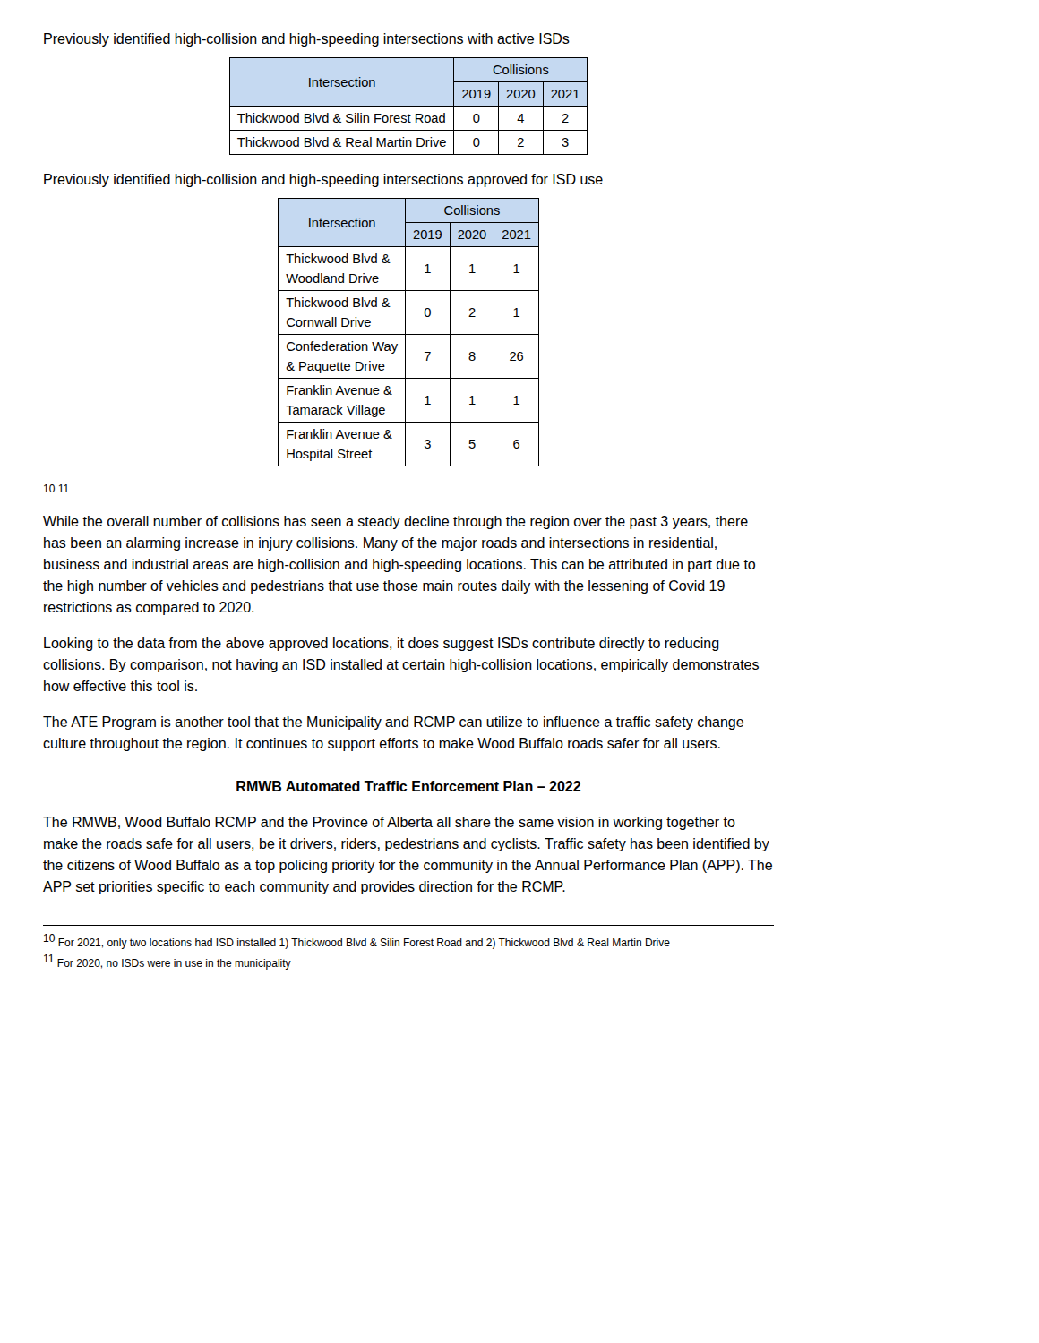Previously identified high-collision and high-speeding intersections with active ISDs
| Intersection | Collisions |
| --- | --- |
| 2019 | 2020 | 2021 |
| Thickwood Blvd & Silin Forest Road | 0 | 4 | 2 |
| Thickwood Blvd & Real Martin Drive | 0 | 2 | 3 |
Previously identified high-collision and high-speeding intersections approved for ISD use
| Intersection | Collisions |
| --- | --- |
| 2019 | 2020 | 2021 |
| Thickwood Blvd & Woodland Drive | 1 | 1 | 1 |
| Thickwood Blvd & Cornwall Drive | 0 | 2 | 1 |
| Confederation Way & Paquette Drive | 7 | 8 | 26 |
| Franklin Avenue & Tamarack Village | 1 | 1 | 1 |
| Franklin Avenue & Hospital Street | 3 | 5 | 6 |
10 11
While the overall number of collisions has seen a steady decline through the region over the past 3 years, there has been an alarming increase in injury collisions. Many of the major roads and intersections in residential, business and industrial areas are high-collision and high-speeding locations. This can be attributed in part due to the high number of vehicles and pedestrians that use those main routes daily with the lessening of Covid 19 restrictions as compared to 2020.
Looking to the data from the above approved locations, it does suggest ISDs contribute directly to reducing collisions. By comparison, not having an ISD installed at certain high-collision locations, empirically demonstrates how effective this tool is.
The ATE Program is another tool that the Municipality and RCMP can utilize to influence a traffic safety change culture throughout the region. It continues to support efforts to make Wood Buffalo roads safer for all users.
RMWB Automated Traffic Enforcement Plan – 2022
The RMWB, Wood Buffalo RCMP and the Province of Alberta all share the same vision in working together to make the roads safe for all users, be it drivers, riders, pedestrians and cyclists. Traffic safety has been identified by the citizens of Wood Buffalo as a top policing priority for the community in the Annual Performance Plan (APP). The APP set priorities specific to each community and provides direction for the RCMP.
10 For 2021, only two locations had ISD installed 1) Thickwood Blvd & Silin Forest Road and 2) Thickwood Blvd & Real Martin Drive
11 For 2020, no ISDs were in use in the municipality